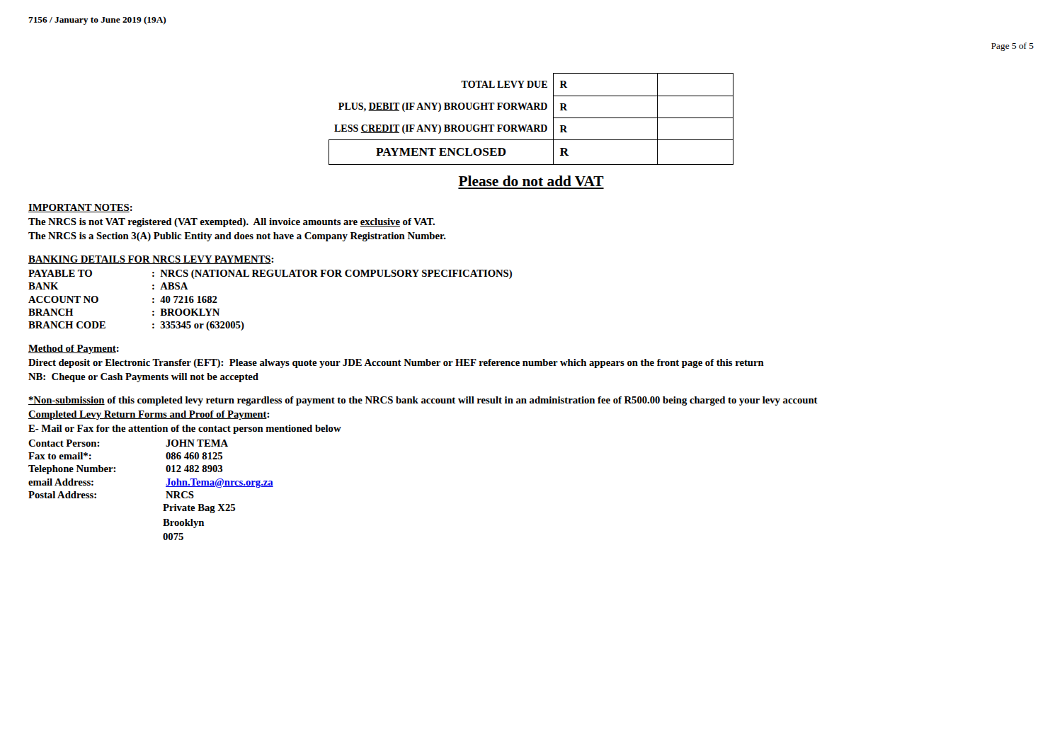7156 / January to June 2019 (19A)
Page 5 of 5
| TOTAL LEVY DUE | R | |
| PLUS, DEBIT (IF ANY) BROUGHT FORWARD | R | |
| LESS CREDIT (IF ANY) BROUGHT FORWARD | R | |
| PAYMENT ENCLOSED | R | |
Please do not add VAT
IMPORTANT NOTES:
The NRCS is not VAT registered (VAT exempted). All invoice amounts are exclusive of VAT.
The NRCS is a Section 3(A) Public Entity and does not have a Company Registration Number.
BANKING DETAILS FOR NRCS LEVY PAYMENTS:
| PAYABLE TO | : NRCS (NATIONAL REGULATOR FOR COMPULSORY SPECIFICATIONS) |
| BANK | : ABSA |
| ACCOUNT NO | : 40 7216 1682 |
| BRANCH | : BROOKLYN |
| BRANCH CODE | : 335345 or (632005) |
Method of Payment:
Direct deposit or Electronic Transfer (EFT): Please always quote your JDE Account Number or HEF reference number which appears on the front page of this return
NB: Cheque or Cash Payments will not be accepted
*Non-submission of this completed levy return regardless of payment to the NRCS bank account will result in an administration fee of R500.00 being charged to your levy account
Completed Levy Return Forms and Proof of Payment:
E- Mail or Fax for the attention of the contact person mentioned below
| Contact Person: | JOHN TEMA |
| Fax to email*: | 086 460 8125 |
| Telephone Number: | 012 482 8903 |
| email Address: | John.Tema@nrcs.org.za |
| Postal Address: | NRCS |
Private Bag X25
Brooklyn
0075